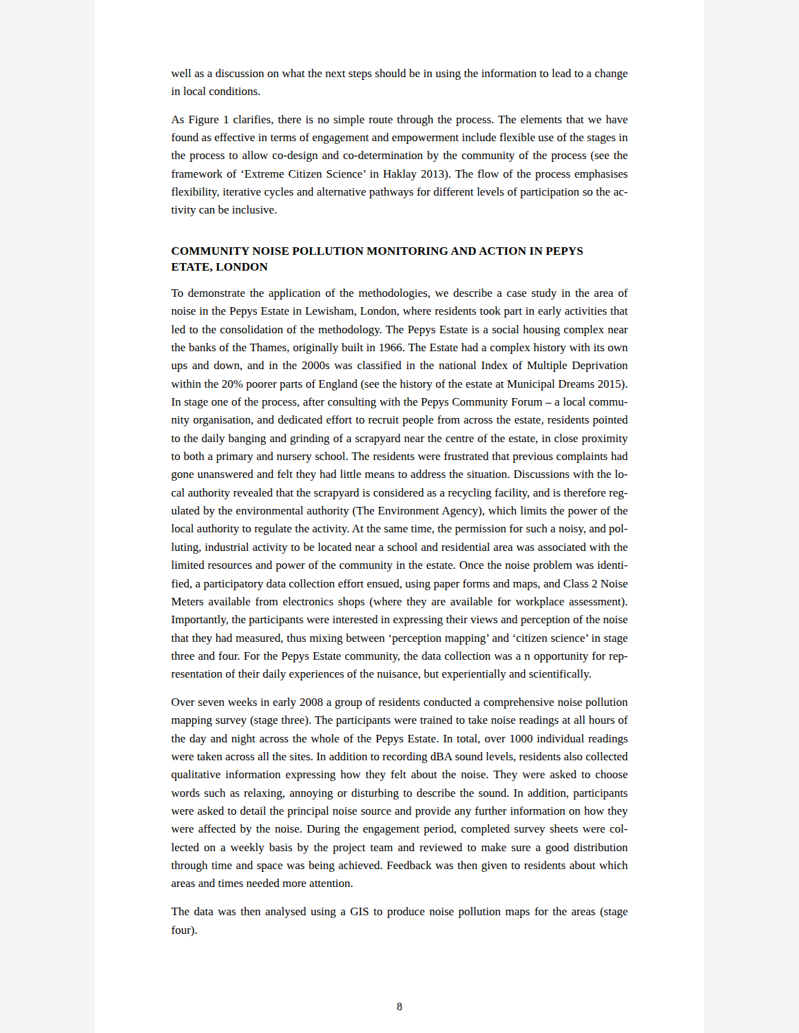well as a discussion on what the next steps should be in using the information to lead to a change in local conditions.
As Figure 1 clarifies, there is no simple route through the process. The elements that we have found as effective in terms of engagement and empowerment include flexible use of the stages in the process to allow co-design and co-determination by the community of the process (see the framework of ‘Extreme Citizen Science’ in Haklay 2013). The flow of the process emphasises flexibility, iterative cycles and alternative pathways for different levels of participation so the activity can be inclusive.
Community noise pollution monitoring and action in Pepys Etate, London
To demonstrate the application of the methodologies, we describe a case study in the area of noise in the Pepys Estate in Lewisham, London, where residents took part in early activities that led to the consolidation of the methodology. The Pepys Estate is a social housing complex near the banks of the Thames, originally built in 1966. The Estate had a complex history with its own ups and down, and in the 2000s was classified in the national Index of Multiple Deprivation within the 20% poorer parts of England (see the history of the estate at Municipal Dreams 2015). In stage one of the process, after consulting with the Pepys Community Forum – a local community organisation, and dedicated effort to recruit people from across the estate, residents pointed to the daily banging and grinding of a scrapyard near the centre of the estate, in close proximity to both a primary and nursery school. The residents were frustrated that previous complaints had gone unanswered and felt they had little means to address the situation. Discussions with the local authority revealed that the scrapyard is considered as a recycling facility, and is therefore regulated by the environmental authority (The Environment Agency), which limits the power of the local authority to regulate the activity. At the same time, the permission for such a noisy, and polluting, industrial activity to be located near a school and residential area was associated with the limited resources and power of the community in the estate. Once the noise problem was identified, a participatory data collection effort ensued, using paper forms and maps, and Class 2 Noise Meters available from electronics shops (where they are available for workplace assessment). Importantly, the participants were interested in expressing their views and perception of the noise that they had measured, thus mixing between ‘perception mapping’ and ‘citizen science’ in stage three and four. For the Pepys Estate community, the data collection was a n opportunity for representation of their daily experiences of the nuisance, but experientially and scientifically.
Over seven weeks in early 2008 a group of residents conducted a comprehensive noise pollution mapping survey (stage three). The participants were trained to take noise readings at all hours of the day and night across the whole of the Pepys Estate. In total, over 1000 individual readings were taken across all the sites. In addition to recording dBA sound levels, residents also collected qualitative information expressing how they felt about the noise. They were asked to choose words such as relaxing, annoying or disturbing to describe the sound. In addition, participants were asked to detail the principal noise source and provide any further information on how they were affected by the noise. During the engagement period, completed survey sheets were collected on a weekly basis by the project team and reviewed to make sure a good distribution through time and space was being achieved. Feedback was then given to residents about which areas and times needed more attention.
The data was then analysed using a GIS to produce noise pollution maps for the areas (stage four).
8